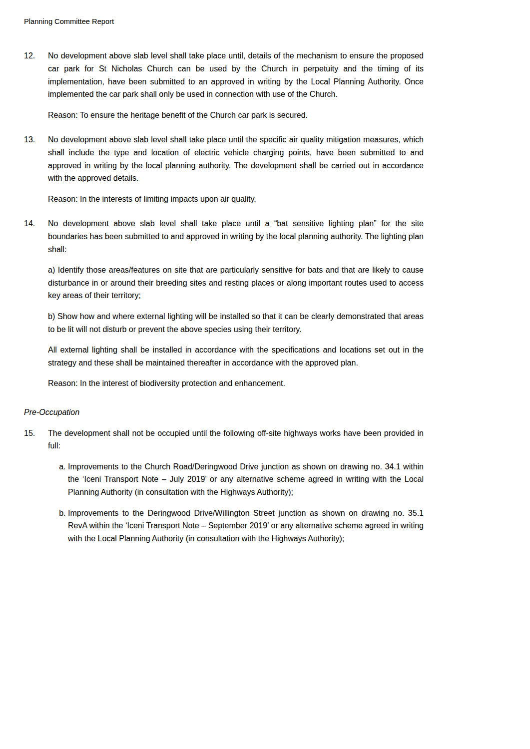Planning Committee Report
12.
No development above slab level shall take place until, details of the mechanism to ensure the proposed car park for St Nicholas Church can be used by the Church in perpetuity and the timing of its implementation, have been submitted to an approved in writing by the Local Planning Authority. Once implemented the car park shall only be used in connection with use of the Church.
Reason: To ensure the heritage benefit of the Church car park is secured.
13.
No development above slab level shall take place until the specific air quality mitigation measures, which shall include the type and location of electric vehicle charging points, have been submitted to and approved in writing by the local planning authority. The development shall be carried out in accordance with the approved details.
Reason: In the interests of limiting impacts upon air quality.
14.
No development above slab level shall take place until a “bat sensitive lighting plan” for the site boundaries has been submitted to and approved in writing by the local planning authority. The lighting plan shall:
a) Identify those areas/features on site that are particularly sensitive for bats and that are likely to cause disturbance in or around their breeding sites and resting places or along important routes used to access key areas of their territory;
b) Show how and where external lighting will be installed so that it can be clearly demonstrated that areas to be lit will not disturb or prevent the above species using their territory.
All external lighting shall be installed in accordance with the specifications and locations set out in the strategy and these shall be maintained thereafter in accordance with the approved plan.
Reason: In the interest of biodiversity protection and enhancement.
Pre-Occupation
15.
The development shall not be occupied until the following off-site highways works have been provided in full:
Improvements to the Church Road/Deringwood Drive junction as shown on drawing no. 34.1 within the ‘Iceni Transport Note – July 2019’ or any alternative scheme agreed in writing with the Local Planning Authority (in consultation with the Highways Authority);
Improvements to the Deringwood Drive/Willington Street junction as shown on drawing no. 35.1 RevA within the ‘Iceni Transport Note – September 2019’ or any alternative scheme agreed in writing with the Local Planning Authority (in consultation with the Highways Authority);